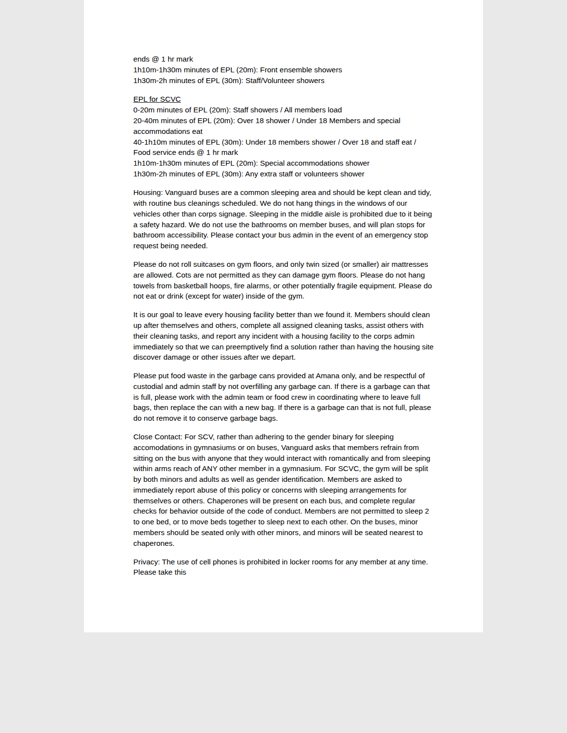ends @ 1 hr mark
1h10m-1h30m minutes of EPL (20m): Front ensemble showers
1h30m-2h minutes of EPL (30m): Staff/Volunteer showers
EPL for SCVC
0-20m minutes of EPL (20m): Staff showers / All members load
20-40m minutes of EPL (20m): Over 18 shower / Under 18 Members and special accommodations eat
40-1h10m minutes of EPL (30m): Under 18 members shower / Over 18 and staff eat / Food service ends @ 1 hr mark
1h10m-1h30m minutes of EPL (20m): Special accommodations shower
1h30m-2h minutes of EPL (30m): Any extra staff or volunteers shower
Housing: Vanguard buses are a common sleeping area and should be kept clean and tidy, with routine bus cleanings scheduled. We do not hang things in the windows of our vehicles other than corps signage. Sleeping in the middle aisle is prohibited due to it being a safety hazard. We do not use the bathrooms on member buses, and will plan stops for bathroom accessibility. Please contact your bus admin in the event of an emergency stop request being needed.
Please do not roll suitcases on gym floors, and only twin sized (or smaller) air mattresses are allowed. Cots are not permitted as they can damage gym floors. Please do not hang towels from basketball hoops, fire alarms, or other potentially fragile equipment. Please do not eat or drink (except for water) inside of the gym.
It is our goal to leave every housing facility better than we found it. Members should clean up after themselves and others, complete all assigned cleaning tasks, assist others with their cleaning tasks, and report any incident with a housing facility to the corps admin immediately so that we can preemptively find a solution rather than having the housing site discover damage or other issues after we depart.
Please put food waste in the garbage cans provided at Amana only, and be respectful of custodial and admin staff by not overfilling any garbage can. If there is a garbage can that is full, please work with the admin team or food crew in coordinating where to leave full bags, then replace the can with a new bag. If there is a garbage can that is not full, please do not remove it to conserve garbage bags.
Close Contact: For SCV, rather than adhering to the gender binary for sleeping accomodations in gymnasiums or on buses, Vanguard asks that members refrain from sitting on the bus with anyone that they would interact with romantically and from sleeping within arms reach of ANY other member in a gymnasium. For SCVC, the gym will be split by both minors and adults as well as gender identification. Members are asked to immediately report abuse of this policy or concerns with sleeping arrangements for themselves or others. Chaperones will be present on each bus, and complete regular checks for behavior outside of the code of conduct. Members are not permitted to sleep 2 to one bed, or to move beds together to sleep next to each other. On the buses, minor members should be seated only with other minors, and minors will be seated nearest to chaperones.
Privacy: The use of cell phones is prohibited in locker rooms for any member at any time. Please take this